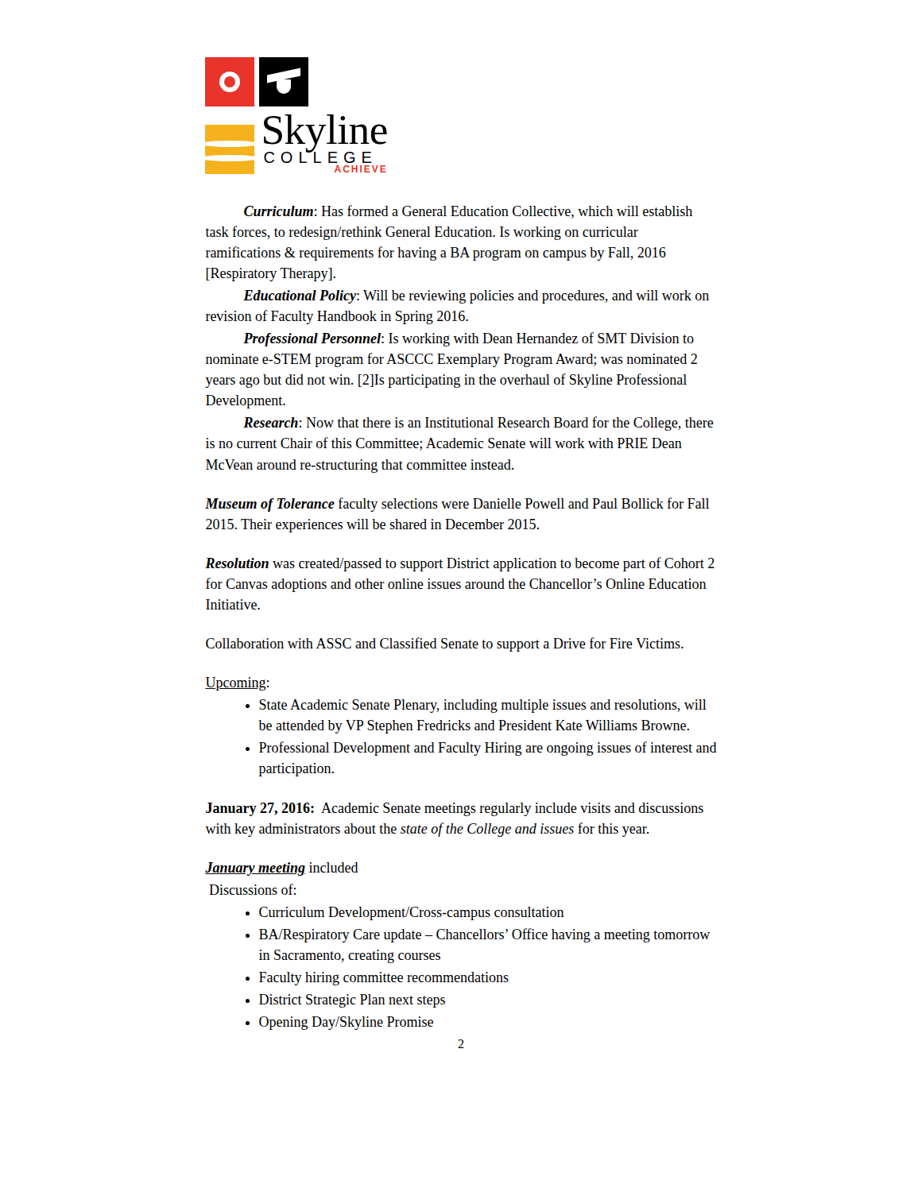Skyline
COLLEGE
ACHIEVE
Curriculum: Has formed a General Education Collective, which will establish task forces, to redesign/rethink General Education. Is working on curricular ramifications & requirements for having a BA program on campus by Fall, 2016 [Respiratory Therapy].
Educational Policy: Will be reviewing policies and procedures, and will work on revision of Faculty Handbook in Spring 2016.
Professional Personnel: Is working with Dean Hernandez of SMT Division to nominate e-STEM program for ASCCC Exemplary Program Award; was nominated 2 years ago but did not win. [2]Is participating in the overhaul of Skyline Professional Development.
Research: Now that there is an Institutional Research Board for the College, there is no current Chair of this Committee; Academic Senate will work with PRIE Dean McVean around re-structuring that committee instead.
Museum of Tolerance faculty selections were Danielle Powell and Paul Bollick for Fall 2015. Their experiences will be shared in December 2015.
Resolution was created/passed to support District application to become part of Cohort 2 for Canvas adoptions and other online issues around the Chancellor’s Online Education Initiative.
Collaboration with ASSC and Classified Senate to support a Drive for Fire Victims.
Upcoming:
State Academic Senate Plenary, including multiple issues and resolutions, will be attended by VP Stephen Fredricks and President Kate Williams Browne.
Professional Development and Faculty Hiring are ongoing issues of interest and participation.
January 27, 2016: Academic Senate meetings regularly include visits and discussions with key administrators about the state of the College and issues for this year.
January meeting included
Discussions of:
Curriculum Development/Cross-campus consultation
BA/Respiratory Care update – Chancellors’ Office having a meeting tomorrow in Sacramento, creating courses
Faculty hiring committee recommendations
District Strategic Plan next steps
Opening Day/Skyline Promise
2